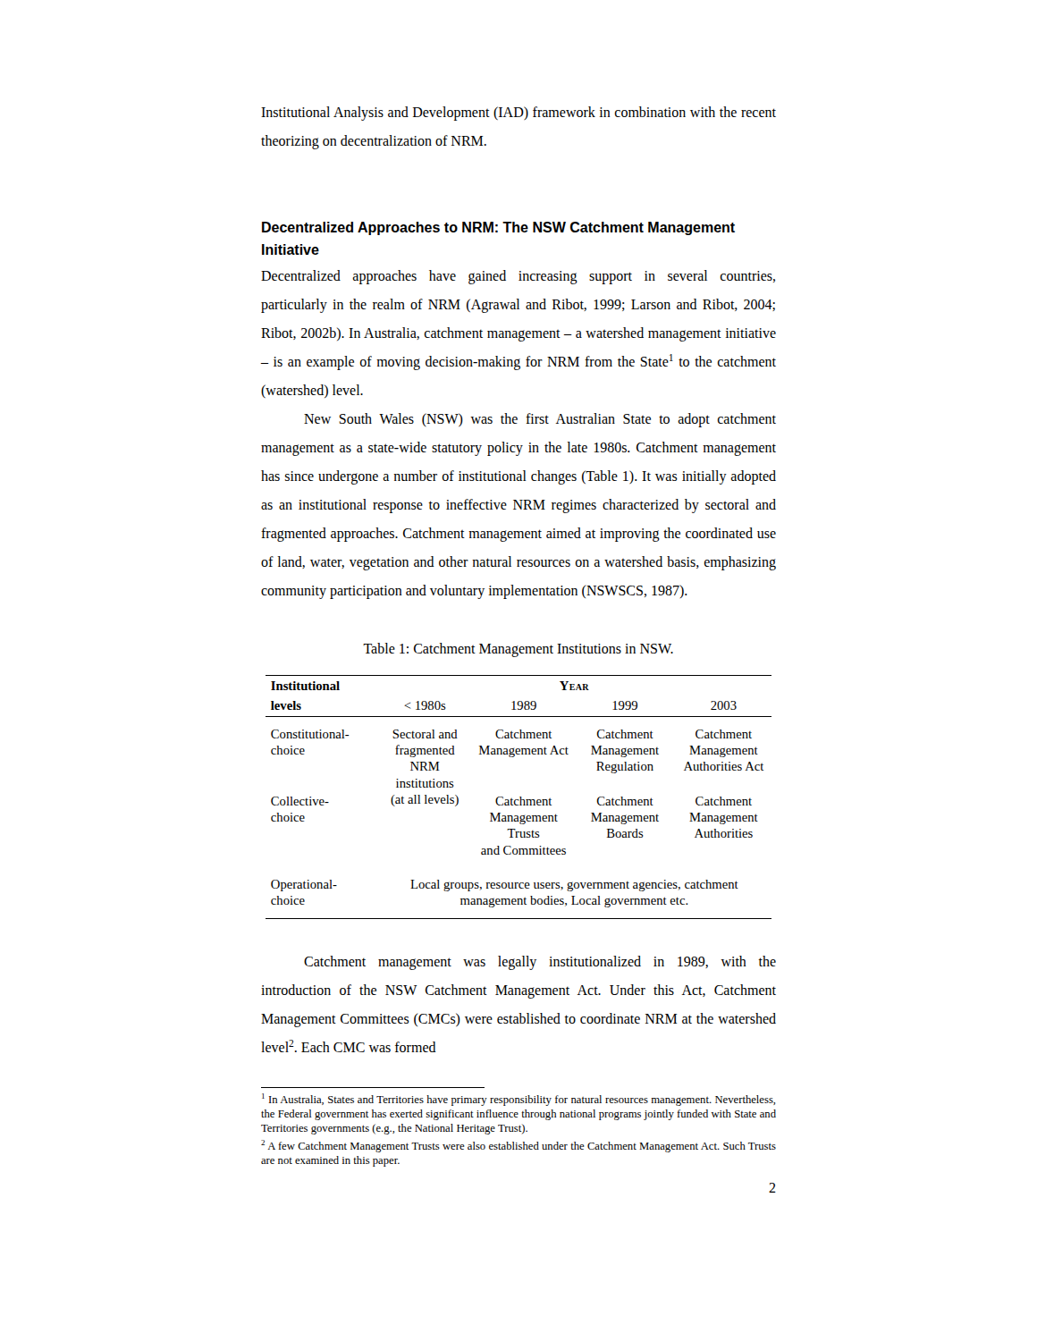Institutional Analysis and Development (IAD) framework in combination with the recent theorizing on decentralization of NRM.
Decentralized Approaches to NRM: The NSW Catchment Management Initiative
Decentralized approaches have gained increasing support in several countries, particularly in the realm of NRM (Agrawal and Ribot, 1999; Larson and Ribot, 2004; Ribot, 2002b). In Australia, catchment management – a watershed management initiative – is an example of moving decision-making for NRM from the State1 to the catchment (watershed) level.
New South Wales (NSW) was the first Australian State to adopt catchment management as a state-wide statutory policy in the late 1980s. Catchment management has since undergone a number of institutional changes (Table 1). It was initially adopted as an institutional response to ineffective NRM regimes characterized by sectoral and fragmented approaches. Catchment management aimed at improving the coordinated use of land, water, vegetation and other natural resources on a watershed basis, emphasizing community participation and voluntary implementation (NSWSCS, 1987).
Table 1: Catchment Management Institutions in NSW.
| Institutional | Year |
| levels | < 1980s | 1989 | 1999 | 2003 |
| Constitutional- choice | Sectoral and fragmented NRM institutions (at all levels) | Catchment Management Act | Catchment Management Regulation | Catchment Management Authorities Act |
| Collective- choice | Catchment Management Trusts and Committees | Catchment Management Boards | Catchment Management Authorities |
| Operational- choice | Local groups, resource users, government agencies, catchment management bodies, Local government etc. |
Catchment management was legally institutionalized in 1989, with the introduction of the NSW Catchment Management Act. Under this Act, Catchment Management Committees (CMCs) were established to coordinate NRM at the watershed level2. Each CMC was formed
1 In Australia, States and Territories have primary responsibility for natural resources management. Nevertheless, the Federal government has exerted significant influence through national programs jointly funded with State and Territories governments (e.g., the National Heritage Trust).
2 A few Catchment Management Trusts were also established under the Catchment Management Act. Such Trusts are not examined in this paper.
2